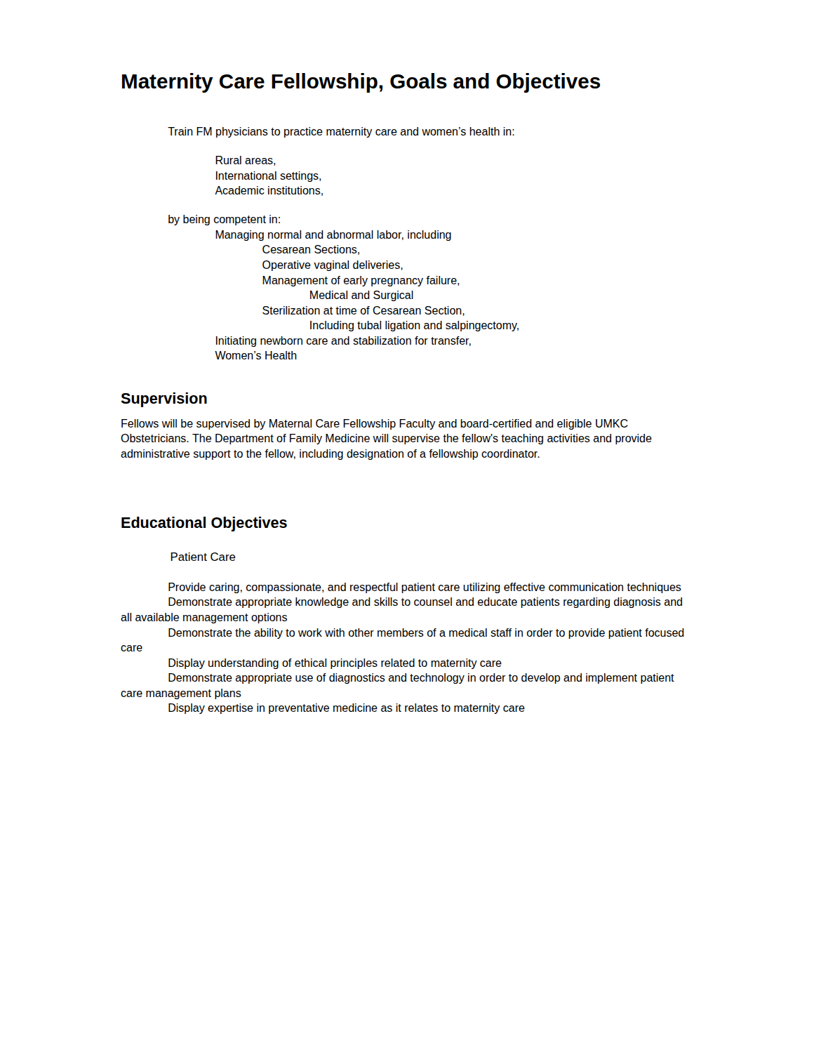Maternity Care Fellowship, Goals and Objectives
Train FM physicians to practice maternity care and women’s health in:
Rural areas,
International settings,
Academic institutions,
by being competent in:
Managing normal and abnormal labor, including
Cesarean Sections,
Operative vaginal deliveries,
Management of early pregnancy failure,
Medical and Surgical
Sterilization at time of Cesarean Section,
Including tubal ligation and salpingectomy,
Initiating newborn care and stabilization for transfer,
Women’s Health
Supervision
Fellows will be supervised by Maternal Care Fellowship Faculty and board-certified and eligible UMKC Obstetricians. The Department of Family Medicine will supervise the fellow's teaching activities and provide administrative support to the fellow, including designation of a fellowship coordinator.
Educational Objectives
Patient Care
Provide caring, compassionate, and respectful patient care utilizing effective communication techniques
Demonstrate appropriate knowledge and skills to counsel and educate patients regarding diagnosis and all available management options
Demonstrate the ability to work with other members of a medical staff in order to provide patient focused care
Display understanding of ethical principles related to maternity care
Demonstrate appropriate use of diagnostics and technology in order to develop and implement patient care management plans
Display expertise in preventative medicine as it relates to maternity care